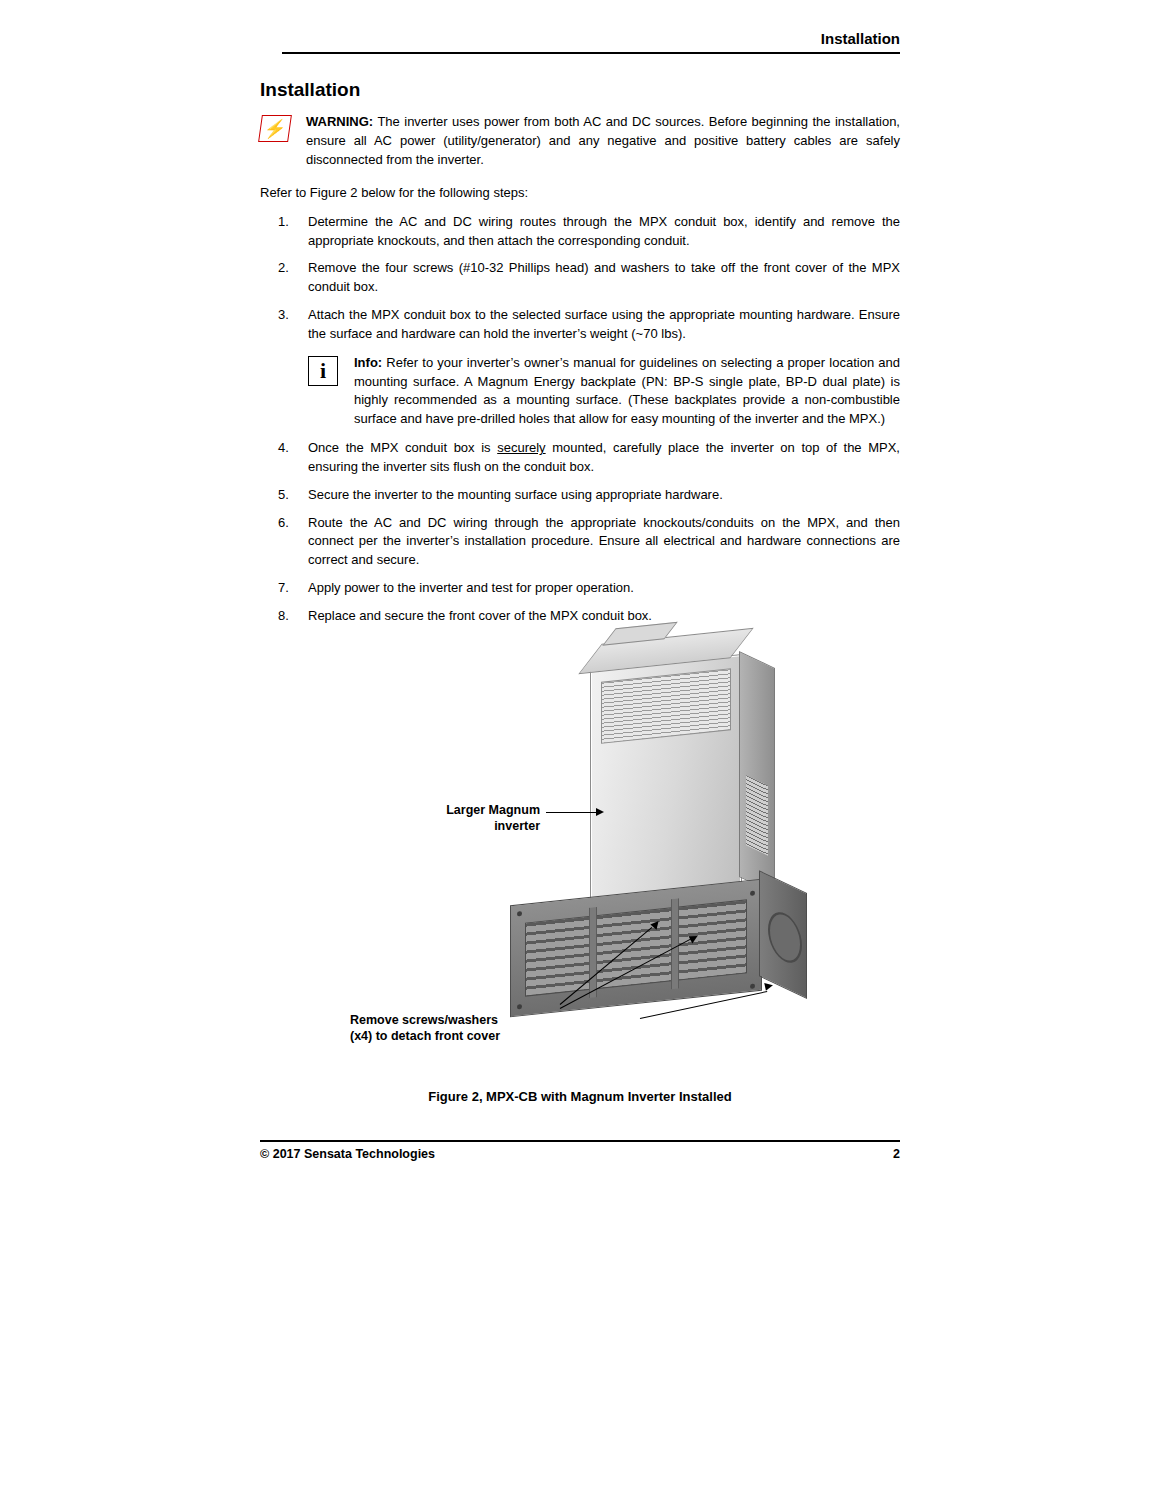Installation
Installation
⚡
WARNING: The inverter uses power from both AC and DC sources. Before beginning the installation, ensure all AC power (utility/generator) and any negative and positive battery cables are safely disconnected from the inverter.
Refer to Figure 2 below for the following steps:
Determine the AC and DC wiring routes through the MPX conduit box, identify and remove the appropriate knockouts, and then attach the corresponding conduit.
Remove the four screws (#10-32 Phillips head) and washers to take off the front cover of the MPX conduit box.
Attach the MPX conduit box to the selected surface using the appropriate mounting hardware. Ensure the surface and hardware can hold the inverter’s weight (~70 lbs).
i
Info: Refer to your inverter’s owner’s manual for guidelines on selecting a proper location and mounting surface. A Magnum Energy backplate (PN: BP-S single plate, BP-D dual plate) is highly recommended as a mounting surface. (These backplates provide a non-combustible surface and have pre-drilled holes that allow for easy mounting of the inverter and the MPX.)
Once the MPX conduit box is securely mounted, carefully place the inverter on top of the MPX, ensuring the inverter sits flush on the conduit box.
Secure the inverter to the mounting surface using appropriate hardware.
Route the AC and DC wiring through the appropriate knockouts/conduits on the MPX, and then connect per the inverter’s installation procedure. Ensure all electrical and hardware connections are correct and secure.
Apply power to the inverter and test for proper operation.
Replace and secure the front cover of the MPX conduit box.
Larger Magnum
inverter
Remove screws/washers
(x4) to detach front cover
Figure 2, MPX-CB with Magnum Inverter Installed
© 2017 Sensata Technologies 2